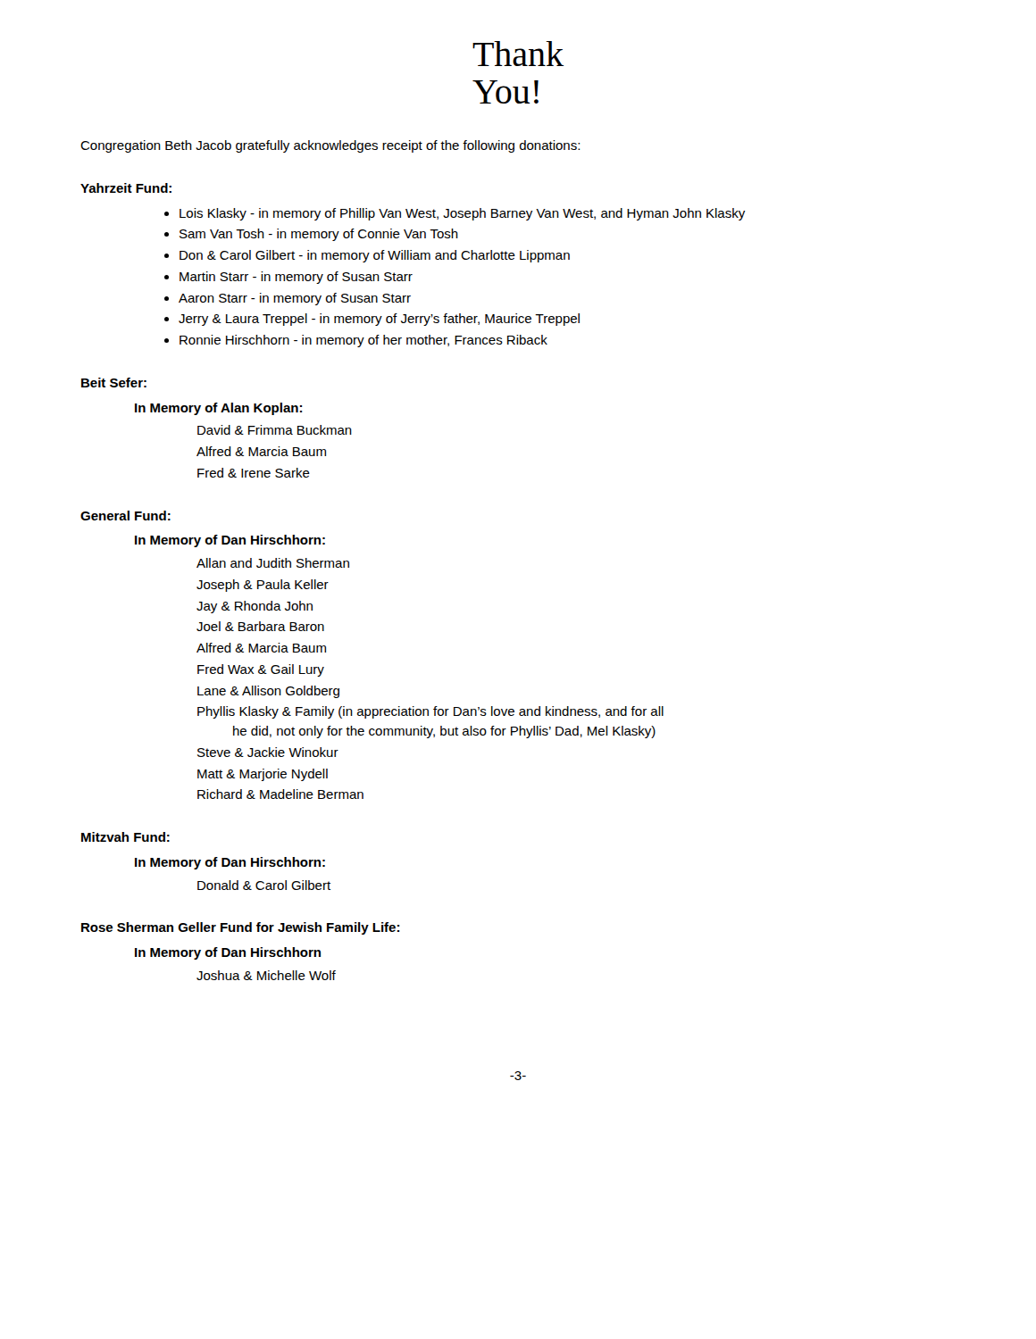Thank
You!
Congregation Beth Jacob gratefully acknowledges receipt of the following donations:
Yahrzeit Fund:
Lois Klasky - in memory of Phillip Van West, Joseph Barney Van West, and Hyman John Klasky
Sam Van Tosh - in memory of Connie Van Tosh
Don & Carol Gilbert - in memory of William and Charlotte Lippman
Martin Starr - in memory of Susan Starr
Aaron Starr - in memory of Susan Starr
Jerry & Laura Treppel - in memory of Jerry’s father, Maurice Treppel
Ronnie Hirschhorn - in memory of her mother, Frances Riback
Beit Sefer:
In Memory of Alan Koplan:
David & Frimma Buckman
Alfred & Marcia Baum
Fred & Irene Sarke
General Fund:
In Memory of Dan Hirschhorn:
Allan and Judith Sherman
Joseph & Paula Keller
Jay & Rhonda John
Joel & Barbara Baron
Alfred & Marcia Baum
Fred Wax & Gail Lury
Lane & Allison Goldberg
Phyllis Klasky & Family (in appreciation for Dan’s love and kindness, and for all
he did, not only for the community, but also for Phyllis’ Dad, Mel Klasky)
Steve & Jackie Winokur
Matt & Marjorie Nydell
Richard & Madeline Berman
Mitzvah Fund:
In Memory of Dan Hirschhorn:
Donald & Carol Gilbert
Rose Sherman Geller Fund for Jewish Family Life:
In Memory of Dan Hirschhorn
Joshua & Michelle Wolf
-3-